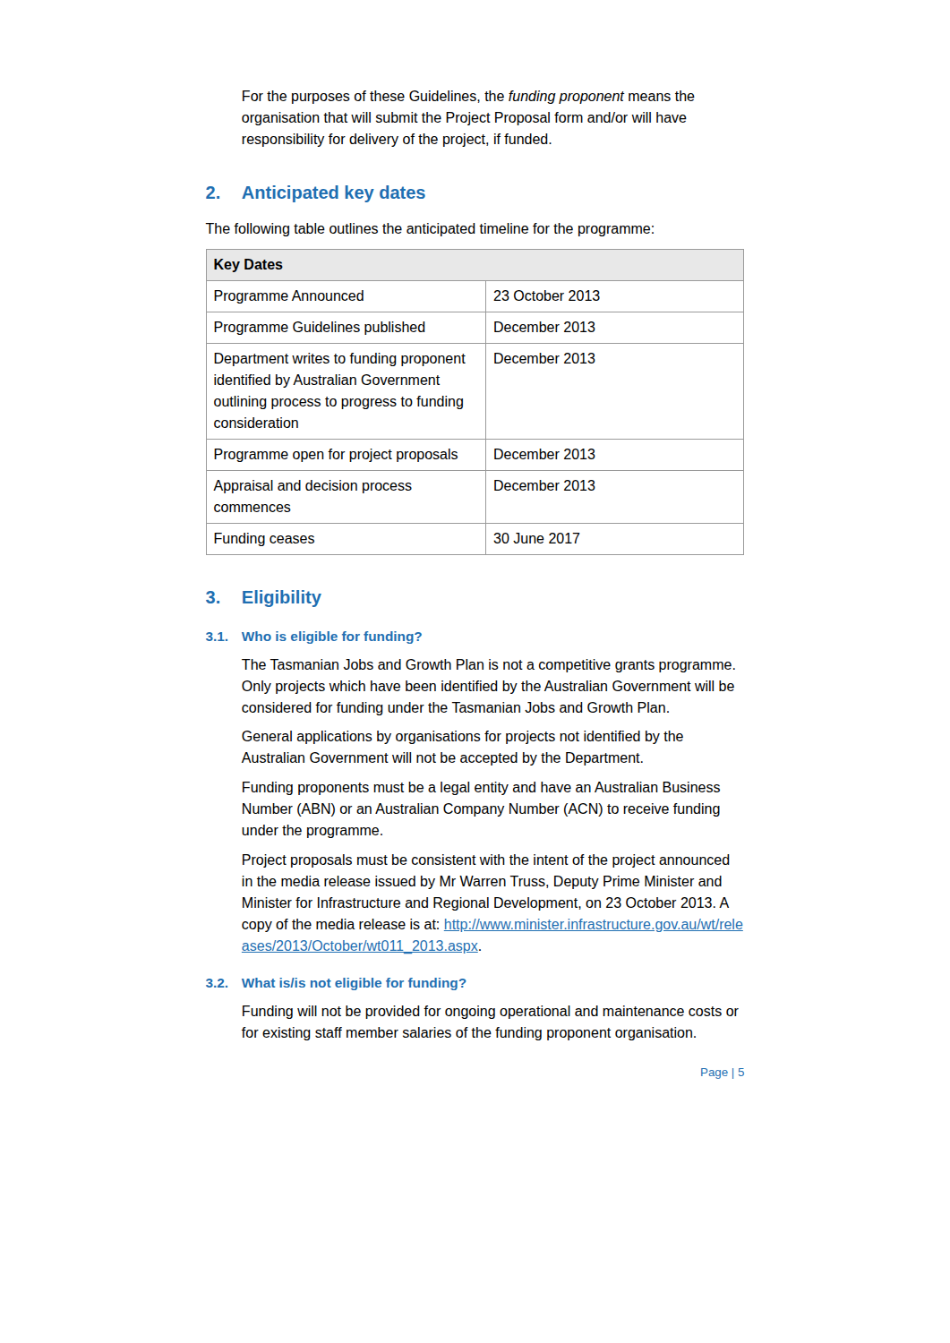For the purposes of these Guidelines, the funding proponent means the organisation that will submit the Project Proposal form and/or will have responsibility for delivery of the project, if funded.
2. Anticipated key dates
The following table outlines the anticipated timeline for the programme:
| Key Dates |
| --- |
| Programme Announced | 23 October 2013 |
| Programme Guidelines published | December 2013 |
| Department writes to funding proponent identified by Australian Government outlining process to progress to funding consideration | December 2013 |
| Programme open for project proposals | December 2013 |
| Appraisal and decision process commences | December 2013 |
| Funding ceases | 30 June 2017 |
3. Eligibility
3.1. Who is eligible for funding?
The Tasmanian Jobs and Growth Plan is not a competitive grants programme. Only projects which have been identified by the Australian Government will be considered for funding under the Tasmanian Jobs and Growth Plan.
General applications by organisations for projects not identified by the Australian Government will not be accepted by the Department.
Funding proponents must be a legal entity and have an Australian Business Number (ABN) or an Australian Company Number (ACN) to receive funding under the programme.
Project proposals must be consistent with the intent of the project announced in the media release issued by Mr Warren Truss, Deputy Prime Minister and Minister for Infrastructure and Regional Development, on 23 October 2013. A copy of the media release is at: http://www.minister.infrastructure.gov.au/wt/releases/2013/October/wt011_2013.aspx.
3.2. What is/is not eligible for funding?
Funding will not be provided for ongoing operational and maintenance costs or for existing staff member salaries of the funding proponent organisation.
Page | 5